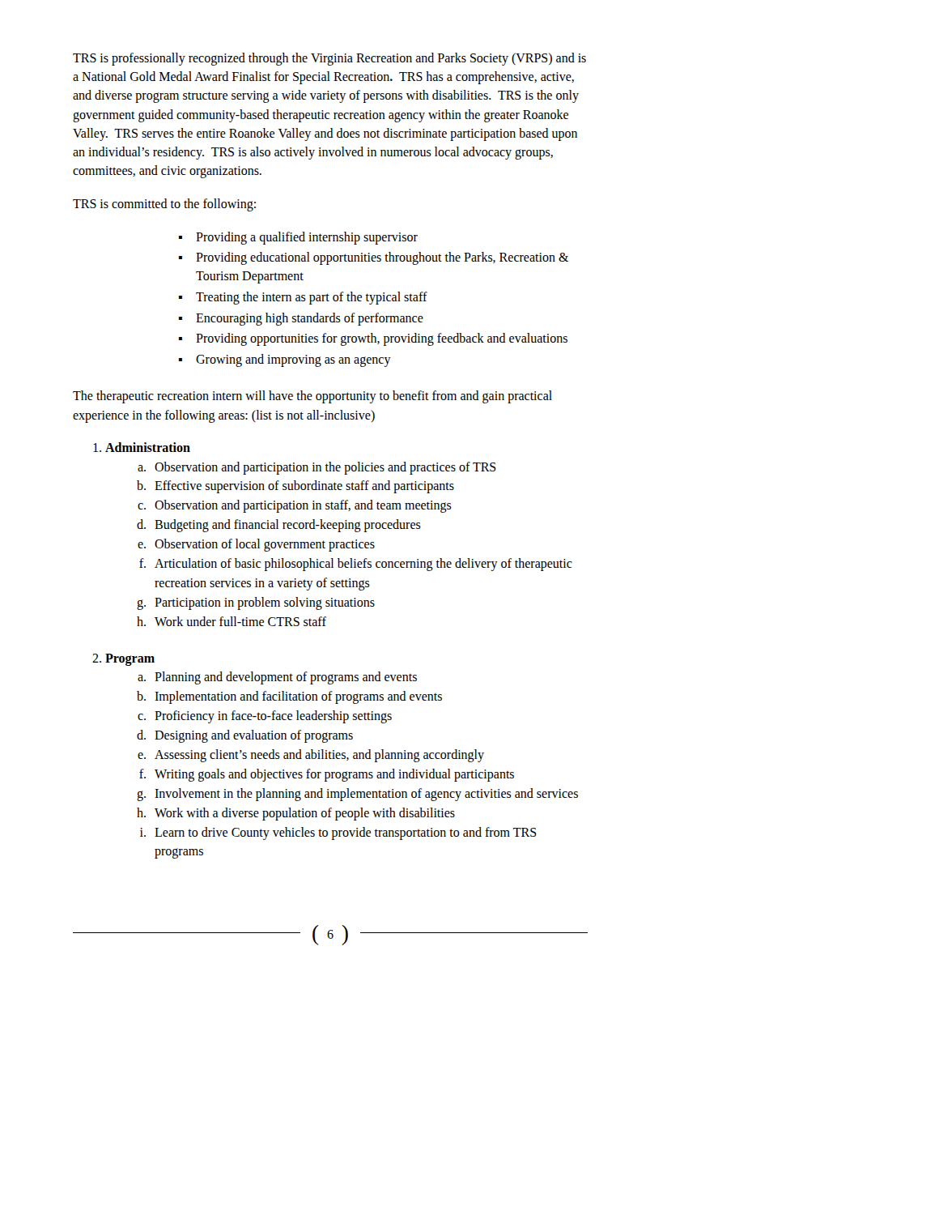TRS is professionally recognized through the Virginia Recreation and Parks Society (VRPS) and is a National Gold Medal Award Finalist for Special Recreation. TRS has a comprehensive, active, and diverse program structure serving a wide variety of persons with disabilities. TRS is the only government guided community-based therapeutic recreation agency within the greater Roanoke Valley. TRS serves the entire Roanoke Valley and does not discriminate participation based upon an individual’s residency. TRS is also actively involved in numerous local advocacy groups, committees, and civic organizations.
TRS is committed to the following:
Providing a qualified internship supervisor
Providing educational opportunities throughout the Parks, Recreation & Tourism Department
Treating the intern as part of the typical staff
Encouraging high standards of performance
Providing opportunities for growth, providing feedback and evaluations
Growing and improving as an agency
The therapeutic recreation intern will have the opportunity to benefit from and gain practical experience in the following areas: (list is not all-inclusive)
Administration
Observation and participation in the policies and practices of TRS
Effective supervision of subordinate staff and participants
Observation and participation in staff, and team meetings
Budgeting and financial record-keeping procedures
Observation of local government practices
Articulation of basic philosophical beliefs concerning the delivery of therapeutic recreation services in a variety of settings
Participation in problem solving situations
Work under full-time CTRS staff
Program
Planning and development of programs and events
Implementation and facilitation of programs and events
Proficiency in face-to-face leadership settings
Designing and evaluation of programs
Assessing client’s needs and abilities, and planning accordingly
Writing goals and objectives for programs and individual participants
Involvement in the planning and implementation of agency activities and services
Work with a diverse population of people with disabilities
Learn to drive County vehicles to provide transportation to and from TRS programs
6